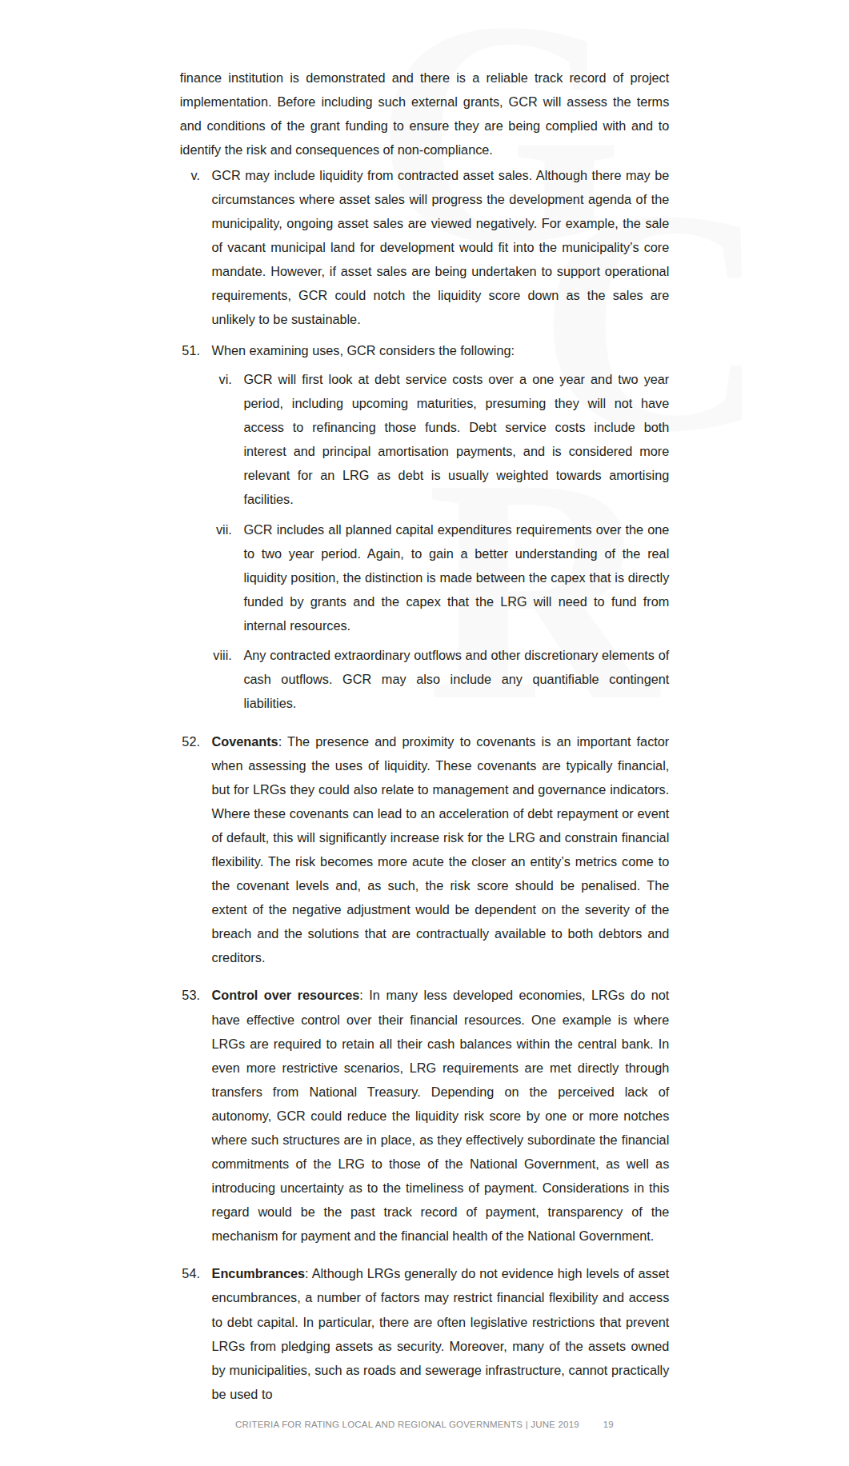G C R
finance institution is demonstrated and there is a reliable track record of project implementation. Before including such external grants, GCR will assess the terms and conditions of the grant funding to ensure they are being complied with and to identify the risk and consequences of non-compliance.
v. GCR may include liquidity from contracted asset sales. Although there may be circumstances where asset sales will progress the development agenda of the municipality, ongoing asset sales are viewed negatively. For example, the sale of vacant municipal land for development would fit into the municipality’s core mandate. However, if asset sales are being undertaken to support operational requirements, GCR could notch the liquidity score down as the sales are unlikely to be sustainable.
51. When examining uses, GCR considers the following:
vi. GCR will first look at debt service costs over a one year and two year period, including upcoming maturities, presuming they will not have access to refinancing those funds. Debt service costs include both interest and principal amortisation payments, and is considered more relevant for an LRG as debt is usually weighted towards amortising facilities.
vii. GCR includes all planned capital expenditures requirements over the one to two year period. Again, to gain a better understanding of the real liquidity position, the distinction is made between the capex that is directly funded by grants and the capex that the LRG will need to fund from internal resources.
viii. Any contracted extraordinary outflows and other discretionary elements of cash outflows. GCR may also include any quantifiable contingent liabilities.
52. Covenants: The presence and proximity to covenants is an important factor when assessing the uses of liquidity. These covenants are typically financial, but for LRGs they could also relate to management and governance indicators. Where these covenants can lead to an acceleration of debt repayment or event of default, this will significantly increase risk for the LRG and constrain financial flexibility. The risk becomes more acute the closer an entity’s metrics come to the covenant levels and, as such, the risk score should be penalised. The extent of the negative adjustment would be dependent on the severity of the breach and the solutions that are contractually available to both debtors and creditors.
53. Control over resources: In many less developed economies, LRGs do not have effective control over their financial resources. One example is where LRGs are required to retain all their cash balances within the central bank. In even more restrictive scenarios, LRG requirements are met directly through transfers from National Treasury. Depending on the perceived lack of autonomy, GCR could reduce the liquidity risk score by one or more notches where such structures are in place, as they effectively subordinate the financial commitments of the LRG to those of the National Government, as well as introducing uncertainty as to the timeliness of payment. Considerations in this regard would be the past track record of payment, transparency of the mechanism for payment and the financial health of the National Government.
54. Encumbrances: Although LRGs generally do not evidence high levels of asset encumbrances, a number of factors may restrict financial flexibility and access to debt capital. In particular, there are often legislative restrictions that prevent LRGs from pledging assets as security. Moreover, many of the assets owned by municipalities, such as roads and sewerage infrastructure, cannot practically be used to
CRITERIA FOR RATING LOCAL AND REGIONAL GOVERNMENTS | JUNE 201919